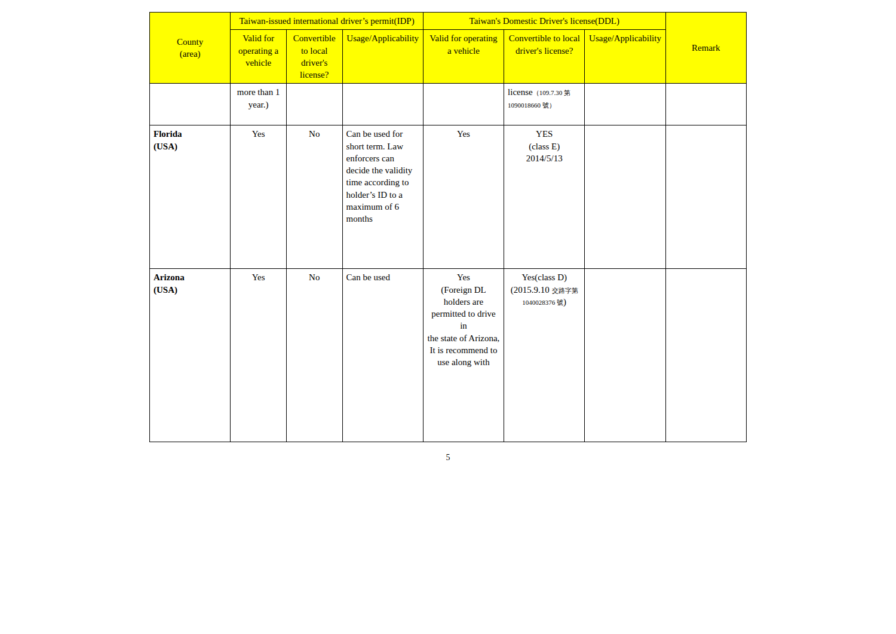| County (area) | Taiwan-issued international driver’s permit(IDP) | Taiwan's Domestic Driver's license(DDL) | Remark |
| --- | --- | --- | --- |
| Valid for operating a vehicle | Convertible to local driver's license? | Usage/Applicability | Valid for operating a vehicle | Convertible to local driver's license? | Usage/Applicability |
| | more than 1 year.) | | | | license （109.7.30 第 1090018660 號） | | |
| Florida (USA) | Yes | No | Can be used for short term. Law enforcers can decide the validity time according to holder’s ID to a maximum of 6 months | Yes | YES (class E) 2014/5/13 | | |
| Arizona (USA) | Yes | No | Can be used | Yes (Foreign DL holders are permitted to drive in the state of Arizona, It is recommend to use along with | Yes(class D) (2015.9.10 交路字第 1040028376 號 ) | | |
5